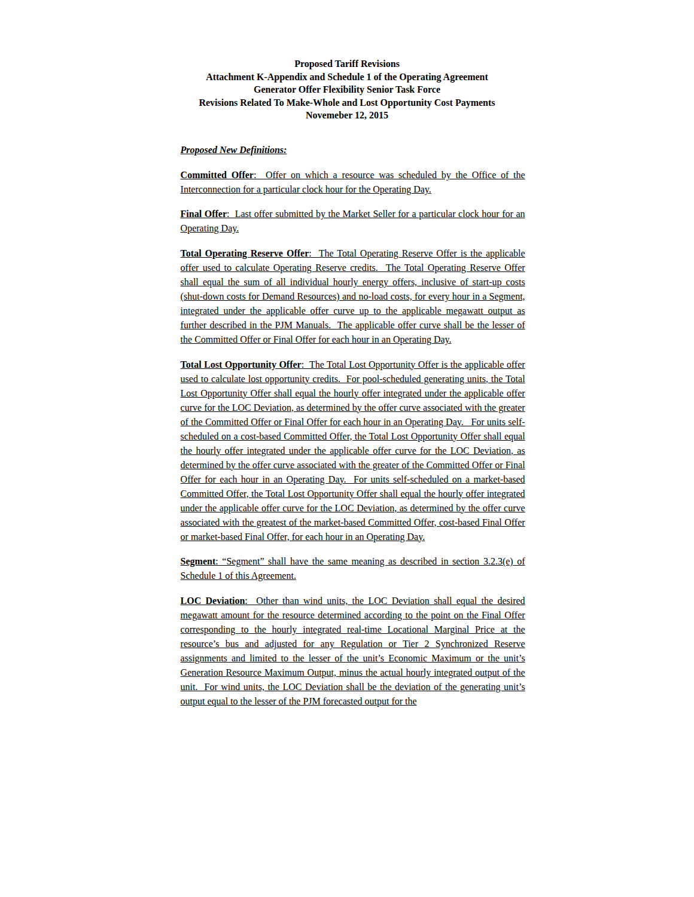Proposed Tariff Revisions
Attachment K-Appendix and Schedule 1 of the Operating Agreement
Generator Offer Flexibility Senior Task Force
Revisions Related To Make-Whole and Lost Opportunity Cost Payments
Novemeber 12, 2015
Proposed New Definitions:
Committed Offer: Offer on which a resource was scheduled by the Office of the Interconnection for a particular clock hour for the Operating Day.
Final Offer: Last offer submitted by the Market Seller for a particular clock hour for an Operating Day.
Total Operating Reserve Offer: The Total Operating Reserve Offer is the applicable offer used to calculate Operating Reserve credits. The Total Operating Reserve Offer shall equal the sum of all individual hourly energy offers, inclusive of start-up costs (shut-down costs for Demand Resources) and no-load costs, for every hour in a Segment, integrated under the applicable offer curve up to the applicable megawatt output as further described in the PJM Manuals. The applicable offer curve shall be the lesser of the Committed Offer or Final Offer for each hour in an Operating Day.
Total Lost Opportunity Offer: The Total Lost Opportunity Offer is the applicable offer used to calculate lost opportunity credits. For pool-scheduled generating units, the Total Lost Opportunity Offer shall equal the hourly offer integrated under the applicable offer curve for the LOC Deviation, as determined by the offer curve associated with the greater of the Committed Offer or Final Offer for each hour in an Operating Day. For units self-scheduled on a cost-based Committed Offer, the Total Lost Opportunity Offer shall equal the hourly offer integrated under the applicable offer curve for the LOC Deviation, as determined by the offer curve associated with the greater of the Committed Offer or Final Offer for each hour in an Operating Day. For units self-scheduled on a market-based Committed Offer, the Total Lost Opportunity Offer shall equal the hourly offer integrated under the applicable offer curve for the LOC Deviation, as determined by the offer curve associated with the greatest of the market-based Committed Offer, cost-based Final Offer or market-based Final Offer, for each hour in an Operating Day.
Segment: “Segment” shall have the same meaning as described in section 3.2.3(e) of Schedule 1 of this Agreement.
LOC Deviation: Other than wind units, the LOC Deviation shall equal the desired megawatt amount for the resource determined according to the point on the Final Offer corresponding to the hourly integrated real-time Locational Marginal Price at the resource’s bus and adjusted for any Regulation or Tier 2 Synchronized Reserve assignments and limited to the lesser of the unit’s Economic Maximum or the unit’s Generation Resource Maximum Output, minus the actual hourly integrated output of the unit. For wind units, the LOC Deviation shall be the deviation of the generating unit’s output equal to the lesser of the PJM forecasted output for the